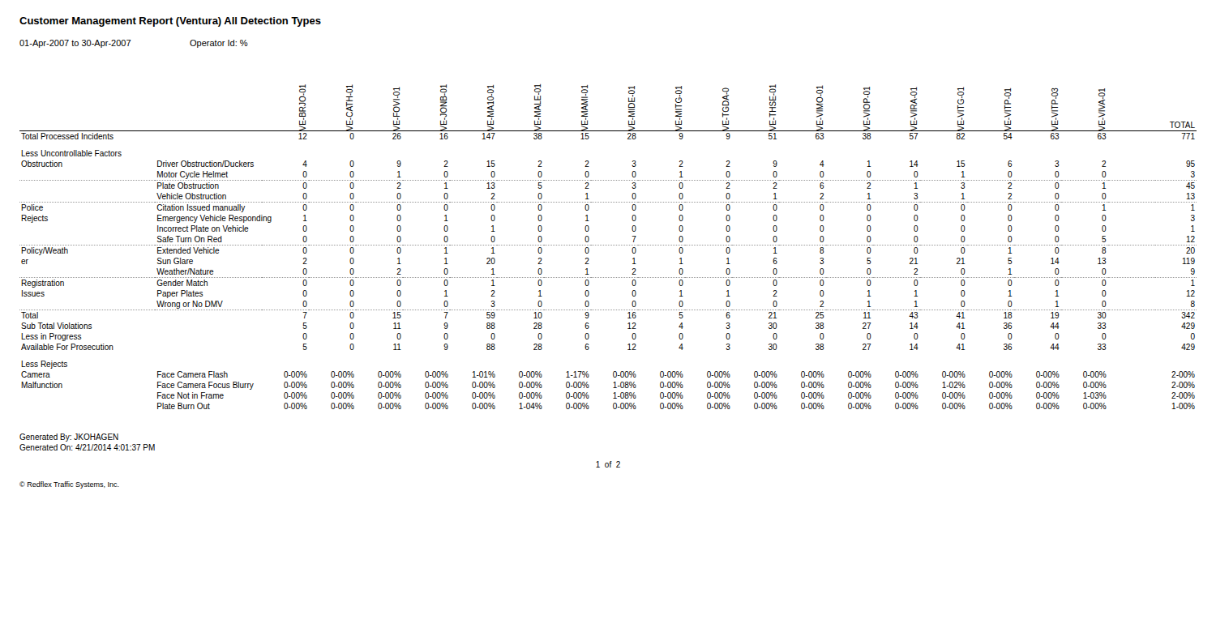Customer Management Report (Ventura) All Detection Types
01-Apr-2007 to 30-Apr-2007 Operator Id: %
| | | VE-BRJO-01 | VE-CATH-01 | VE-FOVI-01 | VE-JONB-01 | VE-MA10-01 | VE-MALE-01 | VE-MAMI-01 | VE-MIDE-01 | VE-MITG-01 | VE-TGDA-0 | VE-THSE-01 | VE-VIMO-01 | VE-VIOP-01 | VE-VIRA-01 | VE-VITG-01 | VE-VITP-01 | VE-VITP-03 | VE-VIVA-01 | | TOTAL |
| --- | --- | --- | --- | --- | --- | --- | --- | --- | --- | --- | --- | --- | --- | --- | --- | --- | --- | --- | --- | --- | --- |
| Total Processed Incidents | 12 | 0 | 26 | 16 | 147 | 38 | 15 | 28 | 9 | 9 | 51 | 63 | 38 | 57 | 82 | 54 | 63 | 63 | | 771 |
| Less Uncontrollable Factors | |
| Obstruction | Driver Obstruction/Duckers | 4 | 0 | 9 | 2 | 15 | 2 | 2 | 3 | 2 | 2 | 9 | 4 | 1 | 14 | 15 | 6 | 3 | 2 | | 95 |
| | Motor Cycle Helmet | 0 | 0 | 1 | 0 | 0 | 0 | 0 | 0 | 1 | 0 | 0 | 0 | 0 | 0 | 1 | 0 | 0 | 0 | | 3 |
| | Plate Obstruction | 0 | 0 | 2 | 1 | 13 | 5 | 2 | 3 | 0 | 2 | 2 | 6 | 2 | 1 | 3 | 2 | 0 | 1 | | 45 |
| | Vehicle Obstruction | 0 | 0 | 0 | 0 | 2 | 0 | 1 | 0 | 0 | 0 | 1 | 2 | 1 | 3 | 1 | 2 | 0 | 0 | | 13 |
| Police | Citation Issued manually | 0 | 0 | 0 | 0 | 0 | 0 | 0 | 0 | 0 | 0 | 0 | 0 | 0 | 0 | 0 | 0 | 0 | 1 | | 1 |
| Rejects | Emergency Vehicle Responding | 1 | 0 | 0 | 1 | 0 | 0 | 1 | 0 | 0 | 0 | 0 | 0 | 0 | 0 | 0 | 0 | 0 | 0 | | 3 |
| | Incorrect Plate on Vehicle | 0 | 0 | 0 | 0 | 1 | 0 | 0 | 0 | 0 | 0 | 0 | 0 | 0 | 0 | 0 | 0 | 0 | 0 | | 1 |
| | Safe Turn On Red | 0 | 0 | 0 | 0 | 0 | 0 | 0 | 7 | 0 | 0 | 0 | 0 | 0 | 0 | 0 | 0 | 0 | 5 | | 12 |
| Policy/Weath | Extended Vehicle | 0 | 0 | 0 | 1 | 1 | 0 | 0 | 0 | 0 | 0 | 1 | 8 | 0 | 0 | 0 | 1 | 0 | 8 | | 20 |
| er | Sun Glare | 2 | 0 | 1 | 1 | 20 | 2 | 2 | 1 | 1 | 1 | 6 | 3 | 5 | 21 | 21 | 5 | 14 | 13 | | 119 |
| | Weather/Nature | 0 | 0 | 2 | 0 | 1 | 0 | 1 | 2 | 0 | 0 | 0 | 0 | 0 | 2 | 0 | 1 | 0 | 0 | | 9 |
| Registration | Gender Match | 0 | 0 | 0 | 0 | 1 | 0 | 0 | 0 | 0 | 0 | 0 | 0 | 0 | 0 | 0 | 0 | 0 | 0 | | 1 |
| Issues | Paper Plates | 0 | 0 | 0 | 1 | 2 | 1 | 0 | 0 | 1 | 1 | 2 | 0 | 1 | 1 | 0 | 1 | 1 | 0 | | 12 |
| | Wrong or No DMV | 0 | 0 | 0 | 0 | 3 | 0 | 0 | 0 | 0 | 0 | 0 | 2 | 1 | 1 | 0 | 0 | 1 | 0 | | 8 |
| Total | 7 | 0 | 15 | 7 | 59 | 10 | 9 | 16 | 5 | 6 | 21 | 25 | 11 | 43 | 41 | 18 | 19 | 30 | | 342 |
| Sub Total Violations | 5 | 0 | 11 | 9 | 88 | 28 | 6 | 12 | 4 | 3 | 30 | 38 | 27 | 14 | 41 | 36 | 44 | 33 | | 429 |
| Less in Progress | 0 | 0 | 0 | 0 | 0 | 0 | 0 | 0 | 0 | 0 | 0 | 0 | 0 | 0 | 0 | 0 | 0 | 0 | | 0 |
| Available For Prosecution | 5 | 0 | 11 | 9 | 88 | 28 | 6 | 12 | 4 | 3 | 30 | 38 | 27 | 14 | 41 | 36 | 44 | 33 | | 429 |
| Less Rejects | |
| Camera | Face Camera Flash | 0-00% | 0-00% | 0-00% | 0-00% | 1-01% | 0-00% | 1-17% | 0-00% | 0-00% | 0-00% | 0-00% | 0-00% | 0-00% | 0-00% | 0-00% | 0-00% | 0-00% | 0-00% | | 2-00% |
| Malfunction | Face Camera Focus Blurry | 0-00% | 0-00% | 0-00% | 0-00% | 0-00% | 0-00% | 0-00% | 1-08% | 0-00% | 0-00% | 0-00% | 0-00% | 0-00% | 0-00% | 1-02% | 0-00% | 0-00% | 0-00% | | 2-00% |
| | Face Not in Frame | 0-00% | 0-00% | 0-00% | 0-00% | 0-00% | 0-00% | 0-00% | 1-08% | 0-00% | 0-00% | 0-00% | 0-00% | 0-00% | 0-00% | 0-00% | 0-00% | 0-00% | 1-03% | | 2-00% |
| | Plate Burn Out | 0-00% | 0-00% | 0-00% | 0-00% | 0-00% | 1-04% | 0-00% | 0-00% | 0-00% | 0-00% | 0-00% | 0-00% | 0-00% | 0-00% | 0-00% | 0-00% | 0-00% | 0-00% | | 1-00% |
Generated By: JKOHAGEN
Generated On: 4/21/2014 4:01:37 PM
1 of 2
© Redflex Traffic Systems, Inc.